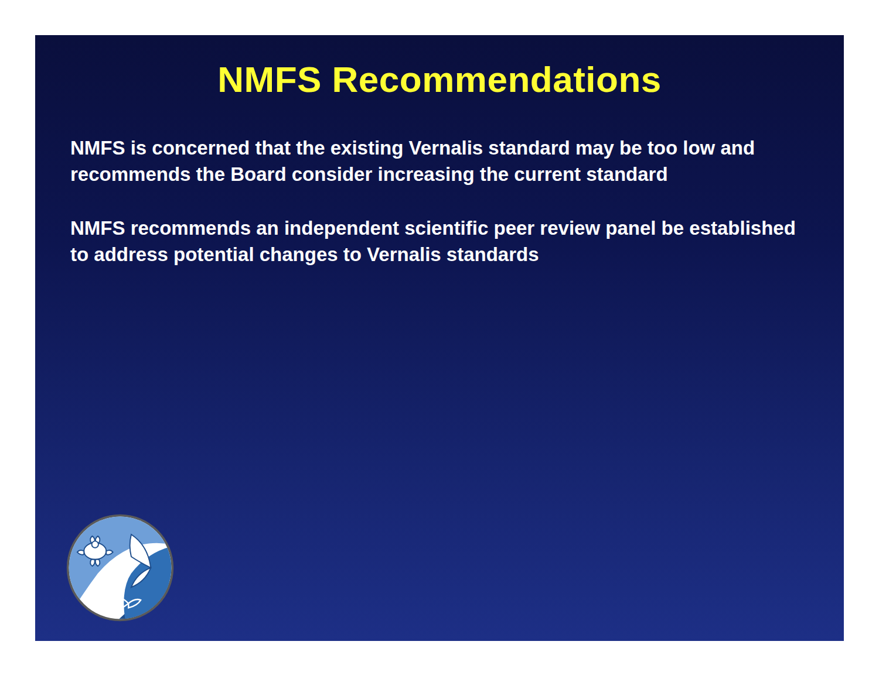NMFS Recommendations
NMFS is concerned that the existing Vernalis standard may be too low and recommends the Board consider increasing the current standard
NMFS recommends an independent scientific peer review panel be established to address potential changes to Vernalis standards